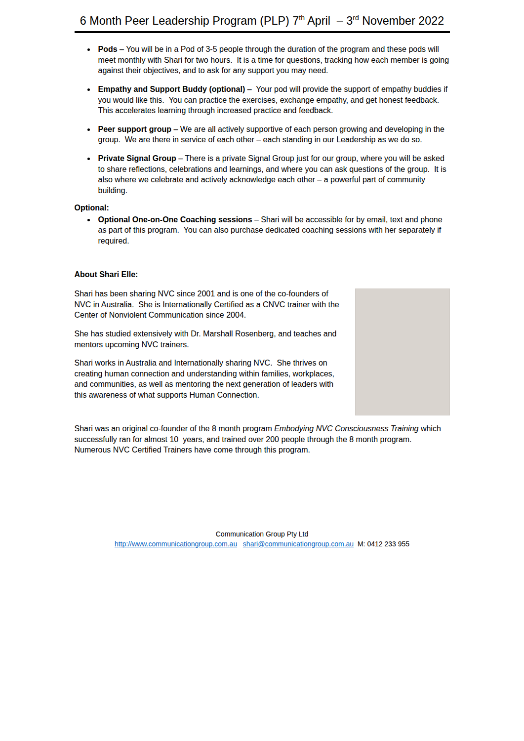6 Month Peer Leadership Program (PLP) 7th April – 3rd November 2022
Pods – You will be in a Pod of 3-5 people through the duration of the program and these pods will meet monthly with Shari for two hours. It is a time for questions, tracking how each member is going against their objectives, and to ask for any support you may need.
Empathy and Support Buddy (optional) – Your pod will provide the support of empathy buddies if you would like this. You can practice the exercises, exchange empathy, and get honest feedback. This accelerates learning through increased practice and feedback.
Peer support group – We are all actively supportive of each person growing and developing in the group. We are there in service of each other – each standing in our Leadership as we do so.
Private Signal Group – There is a private Signal Group just for our group, where you will be asked to share reflections, celebrations and learnings, and where you can ask questions of the group. It is also where we celebrate and actively acknowledge each other – a powerful part of community building.
Optional:
Optional One-on-One Coaching sessions – Shari will be accessible for by email, text and phone as part of this program. You can also purchase dedicated coaching sessions with her separately if required.
About Shari Elle:
Shari has been sharing NVC since 2001 and is one of the co-founders of NVC in Australia. She is Internationally Certified as a CNVC trainer with the Center of Nonviolent Communication since 2004.
She has studied extensively with Dr. Marshall Rosenberg, and teaches and mentors upcoming NVC trainers.
Shari works in Australia and Internationally sharing NVC. She thrives on creating human connection and understanding within families, workplaces, and communities, as well as mentoring the next generation of leaders with this awareness of what supports Human Connection.
Shari was an original co-founder of the 8 month program Embodying NVC Consciousness Training which successfully ran for almost 10 years, and trained over 200 people through the 8 month program. Numerous NVC Certified Trainers have come through this program.
Communication Group Pty Ltd
http://www.communicationgroup.com.au shari@communicationgroup.com.au M: 0412 233 955